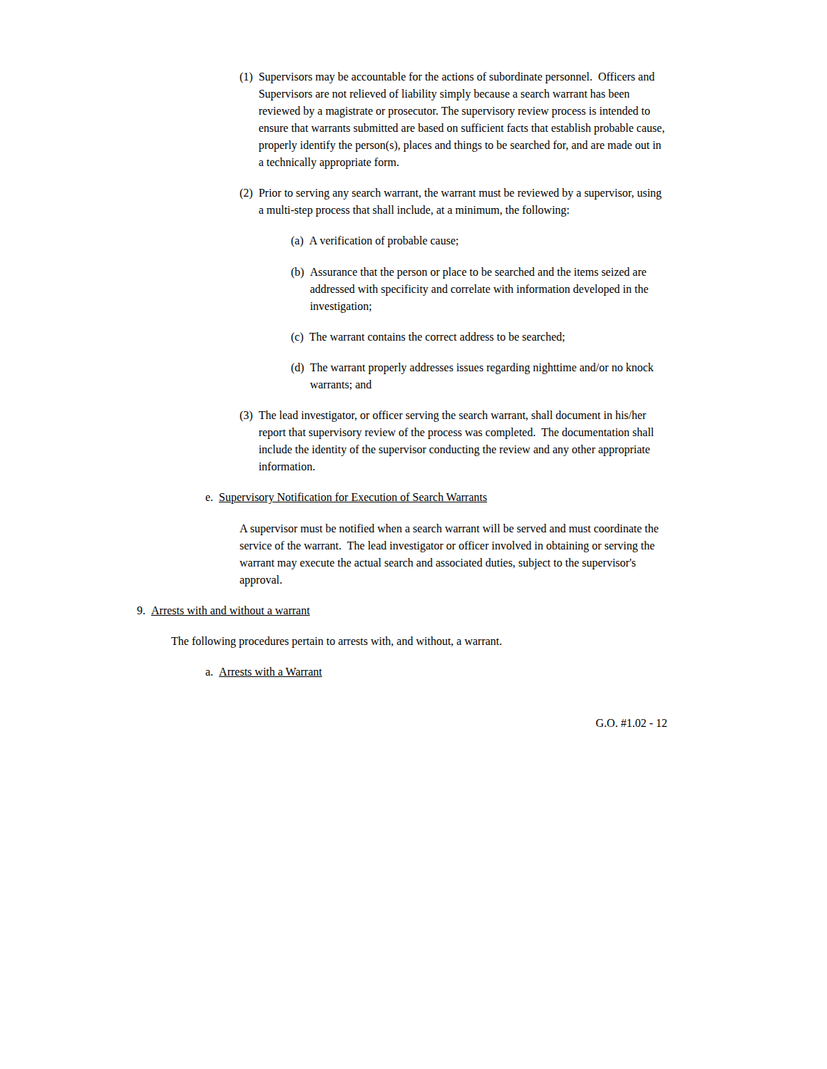(1) Supervisors may be accountable for the actions of subordinate personnel. Officers and Supervisors are not relieved of liability simply because a search warrant has been reviewed by a magistrate or prosecutor. The supervisory review process is intended to ensure that warrants submitted are based on sufficient facts that establish probable cause, properly identify the person(s), places and things to be searched for, and are made out in a technically appropriate form.
(2) Prior to serving any search warrant, the warrant must be reviewed by a supervisor, using a multi-step process that shall include, at a minimum, the following:
(a) A verification of probable cause;
(b) Assurance that the person or place to be searched and the items seized are addressed with specificity and correlate with information developed in the investigation;
(c) The warrant contains the correct address to be searched;
(d) The warrant properly addresses issues regarding nighttime and/or no knock warrants; and
(3) The lead investigator, or officer serving the search warrant, shall document in his/her report that supervisory review of the process was completed. The documentation shall include the identity of the supervisor conducting the review and any other appropriate information.
e. Supervisory Notification for Execution of Search Warrants
A supervisor must be notified when a search warrant will be served and must coordinate the service of the warrant. The lead investigator or officer involved in obtaining or serving the warrant may execute the actual search and associated duties, subject to the supervisor's approval.
9. Arrests with and without a warrant
The following procedures pertain to arrests with, and without, a warrant.
a. Arrests with a Warrant
G.O. #1.02 - 12